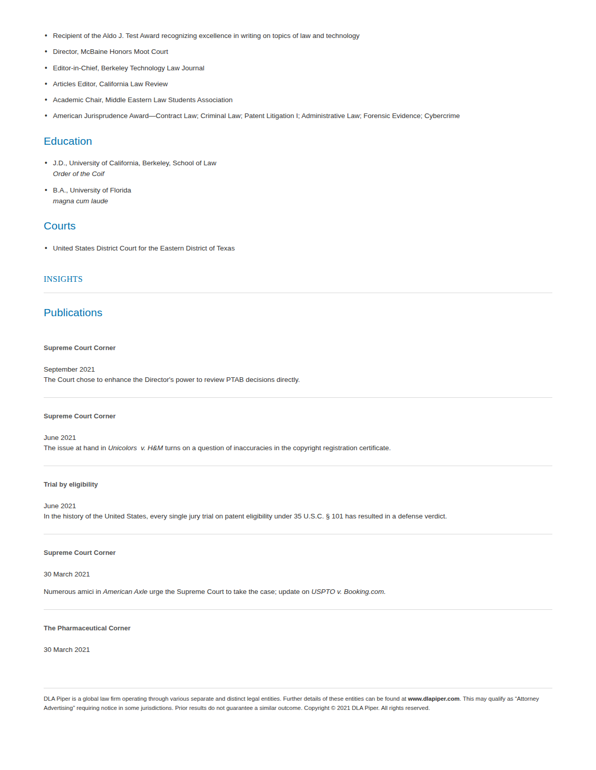Recipient of the Aldo J. Test Award recognizing excellence in writing on topics of law and technology
Director, McBaine Honors Moot Court
Editor-in-Chief, Berkeley Technology Law Journal
Articles Editor, California Law Review
Academic Chair, Middle Eastern Law Students Association
American Jurisprudence Award—Contract Law; Criminal Law; Patent Litigation I; Administrative Law; Forensic Evidence; Cybercrime
Education
J.D., University of California, Berkeley, School of Law Order of the Coif
B.A., University of Florida magna cum laude
Courts
United States District Court for the Eastern District of Texas
INSIGHTS
Publications
Supreme Court Corner
September 2021
The Court chose to enhance the Director's power to review PTAB decisions directly.
Supreme Court Corner
June 2021
The issue at hand in Unicolors v. H&M turns on a question of inaccuracies in the copyright registration certificate.
Trial by eligibility
June 2021
In the history of the United States, every single jury trial on patent eligibility under 35 U.S.C. § 101 has resulted in a defense verdict.
Supreme Court Corner
30 March 2021
Numerous amici in American Axle urge the Supreme Court to take the case; update on USPTO v. Booking.com.
The Pharmaceutical Corner
30 March 2021
DLA Piper is a global law firm operating through various separate and distinct legal entities. Further details of these entities can be found at www.dlapiper.com. This may qualify as “Attorney Advertising” requiring notice in some jurisdictions. Prior results do not guarantee a similar outcome. Copyright © 2021 DLA Piper. All rights reserved.